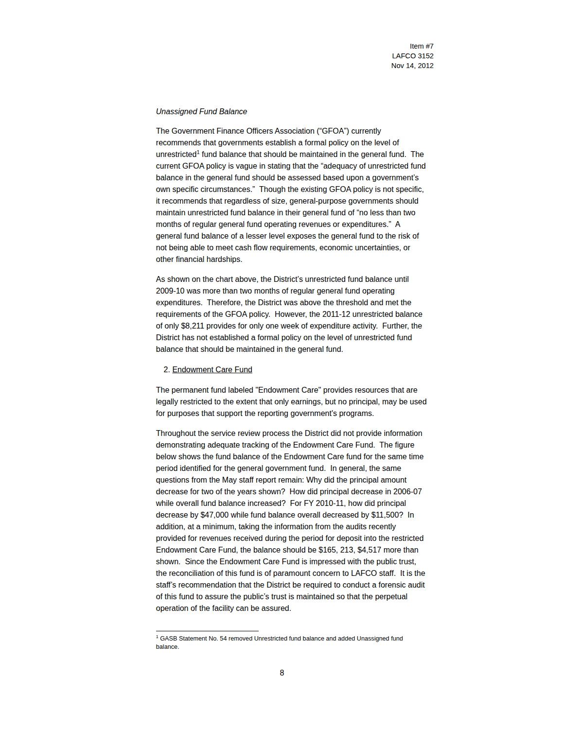Item #7
LAFCO 3152
Nov 14, 2012
Unassigned Fund Balance
The Government Finance Officers Association (“GFOA”) currently recommends that governments establish a formal policy on the level of unrestricted1 fund balance that should be maintained in the general fund. The current GFOA policy is vague in stating that the “adequacy of unrestricted fund balance in the general fund should be assessed based upon a government’s own specific circumstances.” Though the existing GFOA policy is not specific, it recommends that regardless of size, general-purpose governments should maintain unrestricted fund balance in their general fund of “no less than two months of regular general fund operating revenues or expenditures.” A general fund balance of a lesser level exposes the general fund to the risk of not being able to meet cash flow requirements, economic uncertainties, or other financial hardships.
As shown on the chart above, the District’s unrestricted fund balance until 2009-10 was more than two months of regular general fund operating expenditures. Therefore, the District was above the threshold and met the requirements of the GFOA policy. However, the 2011-12 unrestricted balance of only $8,211 provides for only one week of expenditure activity. Further, the District has not established a formal policy on the level of unrestricted fund balance that should be maintained in the general fund.
Endowment Care Fund
The permanent fund labeled "Endowment Care" provides resources that are legally restricted to the extent that only earnings, but no principal, may be used for purposes that support the reporting government's programs.
Throughout the service review process the District did not provide information demonstrating adequate tracking of the Endowment Care Fund. The figure below shows the fund balance of the Endowment Care fund for the same time period identified for the general government fund. In general, the same questions from the May staff report remain: Why did the principal amount decrease for two of the years shown? How did principal decrease in 2006-07 while overall fund balance increased? For FY 2010-11, how did principal decrease by $47,000 while fund balance overall decreased by $11,500? In addition, at a minimum, taking the information from the audits recently provided for revenues received during the period for deposit into the restricted Endowment Care Fund, the balance should be $165, 213, $4,517 more than shown. Since the Endowment Care Fund is impressed with the public trust, the reconciliation of this fund is of paramount concern to LAFCO staff. It is the staff’s recommendation that the District be required to conduct a forensic audit of this fund to assure the public’s trust is maintained so that the perpetual operation of the facility can be assured.
1 GASB Statement No. 54 removed Unrestricted fund balance and added Unassigned fund balance.
8